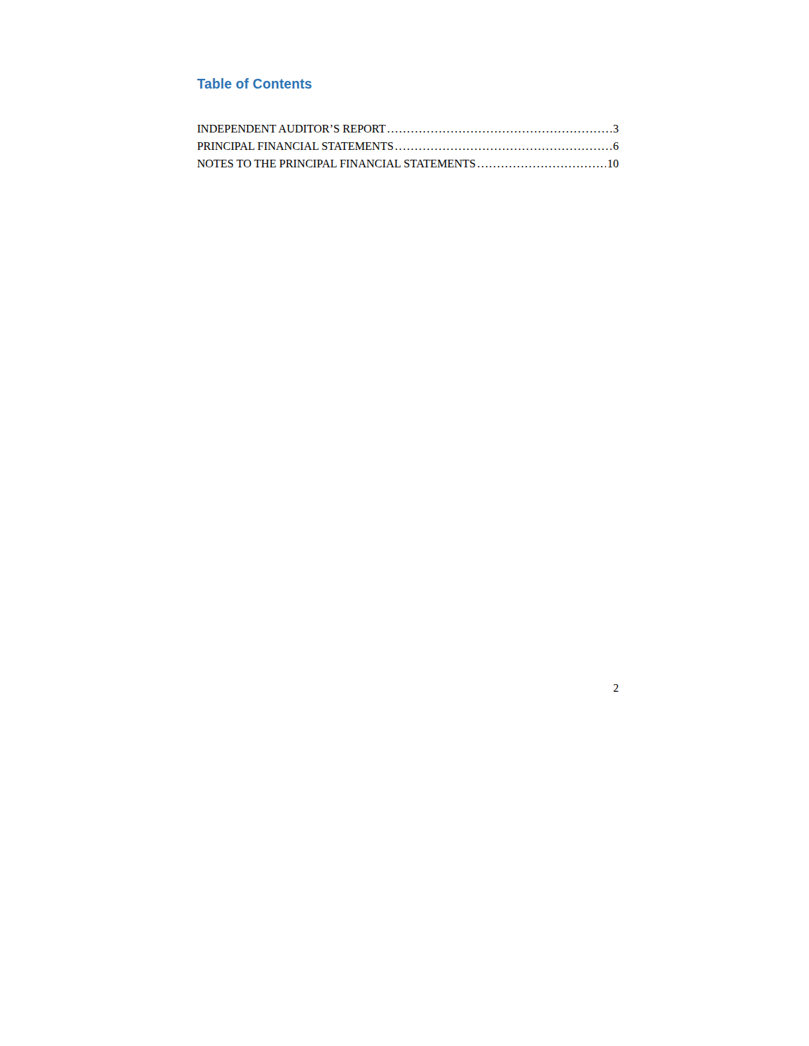Table of Contents
INDEPENDENT AUDITOR’S REPORT ................................................................................. 3
PRINCIPAL FINANCIAL STATEMENTS ................................................................................. 6
NOTES TO THE PRINCIPAL FINANCIAL STATEMENTS ................................................................................. 10
2